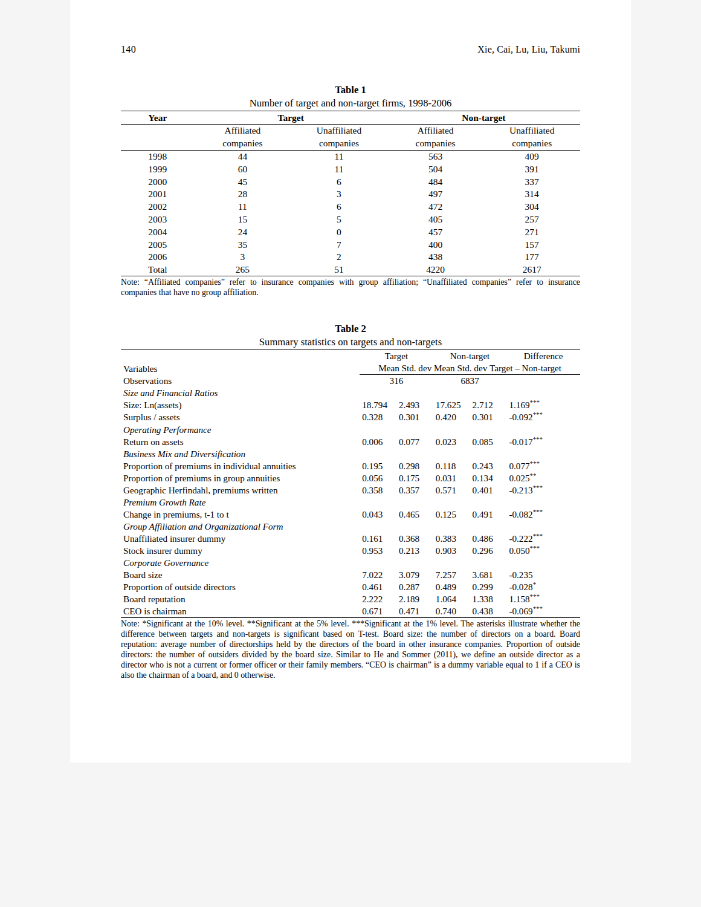140 Xie, Cai, Lu, Liu, Takumi
Table 1
Number of target and non-target firms, 1998-2006
| Year | Target | Non-target |
| --- | --- | --- |
| | Affiliated | Unaffiliated | Affiliated | Unaffiliated |
| | companies | companies | companies | companies |
| 1998 | 44 | 11 | 563 | 409 |
| 1999 | 60 | 11 | 504 | 391 |
| 2000 | 45 | 6 | 484 | 337 |
| 2001 | 28 | 3 | 497 | 314 |
| 2002 | 11 | 6 | 472 | 304 |
| 2003 | 15 | 5 | 405 | 257 |
| 2004 | 24 | 0 | 457 | 271 |
| 2005 | 35 | 7 | 400 | 157 |
| 2006 | 3 | 2 | 438 | 177 |
| Total | 265 | 51 | 4220 | 2617 |
Note: “Affiliated companies” refer to insurance companies with group affiliation; “Unaffiliated companies” refer to insurance companies that have no group affiliation.
Table 2
Summary statistics on targets and non-targets
| Variables | Target | Non-target | Difference |
| Mean Std. dev Mean Std. dev Target – Non-target |
| Observations | 316 | 6837 | |
| Size and Financial Ratios | | | | | |
| Size: Ln(assets) | 18.794 | 2.493 | 17.625 | 2.712 | 1.169 *** |
| Surplus / assets | 0.328 | 0.301 | 0.420 | 0.301 | -0.092 *** |
| Operating Performance | | | | | |
| Return on assets | 0.006 | 0.077 | 0.023 | 0.085 | -0.017 *** |
| Business Mix and Diversification | | | | | |
| Proportion of premiums in individual annuities | 0.195 | 0.298 | 0.118 | 0.243 | 0.077 *** |
| Proportion of premiums in group annuities | 0.056 | 0.175 | 0.031 | 0.134 | 0.025 ** |
| Geographic Herfindahl, premiums written | 0.358 | 0.357 | 0.571 | 0.401 | -0.213 *** |
| Premium Growth Rate | | | | | |
| Change in premiums, t-1 to t | 0.043 | 0.465 | 0.125 | 0.491 | -0.082 *** |
| Group Affiliation and Organizational Form | | | | | |
| Unaffiliated insurer dummy | 0.161 | 0.368 | 0.383 | 0.486 | -0.222 *** |
| Stock insurer dummy | 0.953 | 0.213 | 0.903 | 0.296 | 0.050 *** |
| Corporate Governance | | | | | |
| Board size | 7.022 | 3.079 | 7.257 | 3.681 | -0.235 |
| Proportion of outside directors | 0.461 | 0.287 | 0.489 | 0.299 | -0.028 * |
| Board reputation | 2.222 | 2.189 | 1.064 | 1.338 | 1.158 *** |
| CEO is chairman | 0.671 | 0.471 | 0.740 | 0.438 | -0.069 *** |
Note: *Significant at the 10% level. **Significant at the 5% level. ***Significant at the 1% level. The asterisks illustrate whether the difference between targets and non-targets is significant based on T-test. Board size: the number of directors on a board. Board reputation: average number of directorships held by the directors of the board in other insurance companies. Proportion of outside directors: the number of outsiders divided by the board size. Similar to He and Sommer (2011), we define an outside director as a director who is not a current or former officer or their family members. “CEO is chairman” is a dummy variable equal to 1 if a CEO is also the chairman of a board, and 0 otherwise.